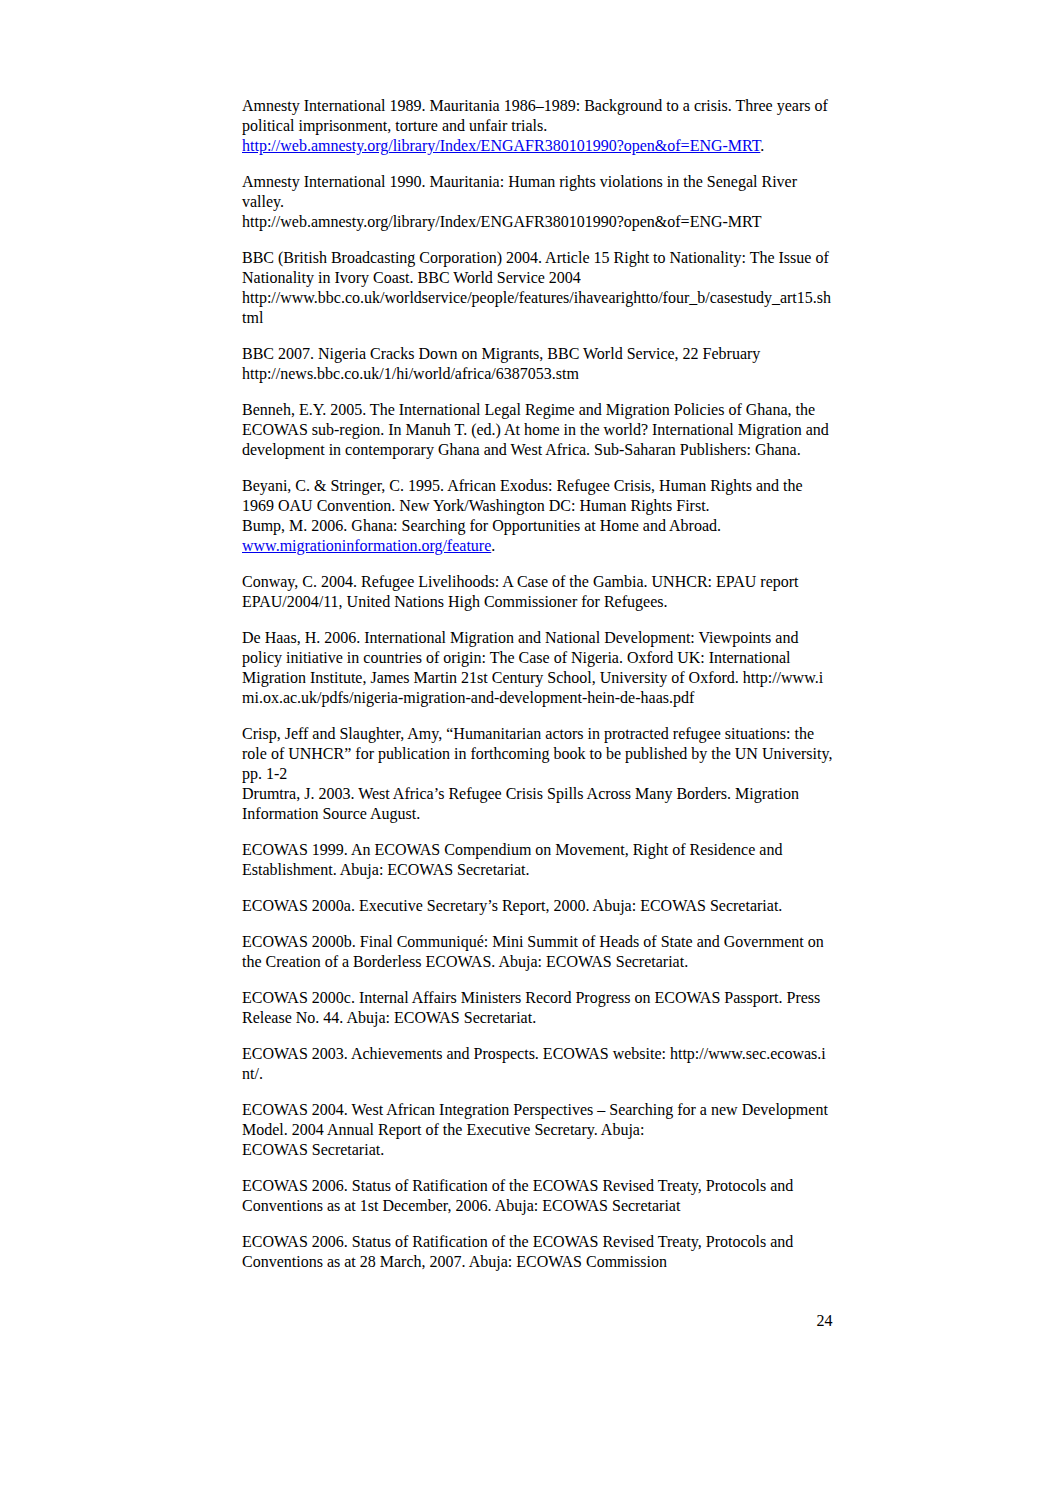Amnesty International 1989. Mauritania 1986–1989: Background to a crisis. Three years of political imprisonment, torture and unfair trials.
http://web.amnesty.org/library/Index/ENGAFR380101990?open&of=ENG-MRT.
Amnesty International 1990. Mauritania: Human rights violations in the Senegal River valley.
http://web.amnesty.org/library/Index/ENGAFR380101990?open&of=ENG-MRT
BBC (British Broadcasting Corporation) 2004. Article 15 Right to Nationality: The Issue of Nationality in Ivory Coast. BBC World Service 2004
http://www.bbc.co.uk/worldservice/people/features/ihavearightto/four_b/casestudy_art15.shtml
BBC 2007. Nigeria Cracks Down on Migrants, BBC World Service, 22 February
http://news.bbc.co.uk/1/hi/world/africa/6387053.stm
Benneh, E.Y. 2005. The International Legal Regime and Migration Policies of Ghana, the ECOWAS sub-region. In Manuh T. (ed.) At home in the world? International Migration and development in contemporary Ghana and West Africa. Sub-Saharan Publishers: Ghana.
Beyani, C. & Stringer, C. 1995. African Exodus: Refugee Crisis, Human Rights and the 1969 OAU Convention. New York/Washington DC: Human Rights First.
Bump, M. 2006. Ghana: Searching for Opportunities at Home and Abroad.
www.migrationinformation.org/feature.
Conway, C. 2004. Refugee Livelihoods: A Case of the Gambia. UNHCR: EPAU report EPAU/2004/11, United Nations High Commissioner for Refugees.
De Haas, H. 2006. International Migration and National Development: Viewpoints and policy initiative in countries of origin: The Case of Nigeria. Oxford UK: International Migration Institute, James Martin 21st Century School, University of Oxford. http://www.imi.ox.ac.uk/pdfs/nigeria-migration-and-development-hein-de-haas.pdf
Crisp, Jeff and Slaughter, Amy, “Humanitarian actors in protracted refugee situations: the role of UNHCR” for publication in forthcoming book to be published by the UN University, pp. 1-2
Drumtra, J. 2003. West Africa’s Refugee Crisis Spills Across Many Borders. Migration Information Source August.
ECOWAS 1999. An ECOWAS Compendium on Movement, Right of Residence and Establishment. Abuja: ECOWAS Secretariat.
ECOWAS 2000a. Executive Secretary’s Report, 2000. Abuja: ECOWAS Secretariat.
ECOWAS 2000b. Final Communiqué: Mini Summit of Heads of State and Government on the Creation of a Borderless ECOWAS. Abuja: ECOWAS Secretariat.
ECOWAS 2000c. Internal Affairs Ministers Record Progress on ECOWAS Passport. Press Release No. 44. Abuja: ECOWAS Secretariat.
ECOWAS 2003. Achievements and Prospects. ECOWAS website: http://www.sec.ecowas.int/.
ECOWAS 2004. West African Integration Perspectives – Searching for a new Development Model. 2004 Annual Report of the Executive Secretary. Abuja:
ECOWAS Secretariat.
ECOWAS 2006. Status of Ratification of the ECOWAS Revised Treaty, Protocols and Conventions as at 1st December, 2006. Abuja: ECOWAS Secretariat
ECOWAS 2006. Status of Ratification of the ECOWAS Revised Treaty, Protocols and Conventions as at 28 March, 2007. Abuja: ECOWAS Commission
24